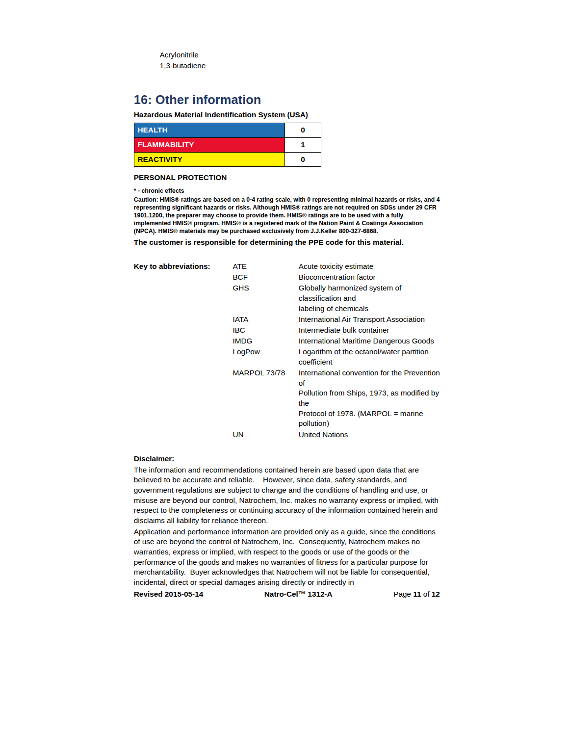Acrylonitrile
1,3-butadiene
16: Other information
Hazardous Material Indentification System (USA)
| HEALTH | 0 |
| FLAMMABILITY | 1 |
| REACTIVITY | 0 |
PERSONAL PROTECTION
* - chronic effects
Caution: HMIS® ratings are based on a 0-4 rating scale, with 0 representing minimal hazards or risks, and 4 representing significant hazards or risks. Although HMIS® ratings are not required on SDSs under 29 CFR 1901.1200, the preparer may choose to provide them. HMIS® ratings are to be used with a fully implemented HMIS® program. HMIS® is a registered mark of the Nation Paint & Coatings Association (NPCA). HMIS® materials may be purchased exclusively from J.J.Keller 800-327-6868.
The customer is responsible for determining the PPE code for this material.
Key to abbreviations:
ATE
Acute toxicity estimate
BCF
Bioconcentration factor
GHS
Globally harmonized system of classification and labeling of chemicals
IATA
International Air Transport Association
IBC
Intermediate bulk container
IMDG
International Maritime Dangerous Goods
LogPow
Logarithm of the octanol/water partition coefficient
MARPOL 73/78
International convention for the Prevention of Pollution from Ships, 1973, as modified by the Protocol of 1978. (MARPOL = marine pollution)
UN
United Nations
Disclaimer:
The information and recommendations contained herein are based upon data that are believed to be accurate and reliable. However, since data, safety standards, and government regulations are subject to change and the conditions of handling and use, or misuse are beyond our control, Natrochem, Inc. makes no warranty express or implied, with respect to the completeness or continuing accuracy of the information contained herein and disclaims all liability for reliance thereon.
Application and performance information are provided only as a guide, since the conditions of use are beyond the control of Natrochem, Inc. Consequently, Natrochem makes no warranties, express or implied, with respect to the goods or use of the goods or the performance of the goods and makes no warranties of fitness for a particular purpose for merchantability. Buyer acknowledges that Natrochem will not be liable for consequential, incidental, direct or special damages arising directly or indirectly in
Revised 2015-05-14
Natro-Cel™ 1312-A
Page 11 of 12